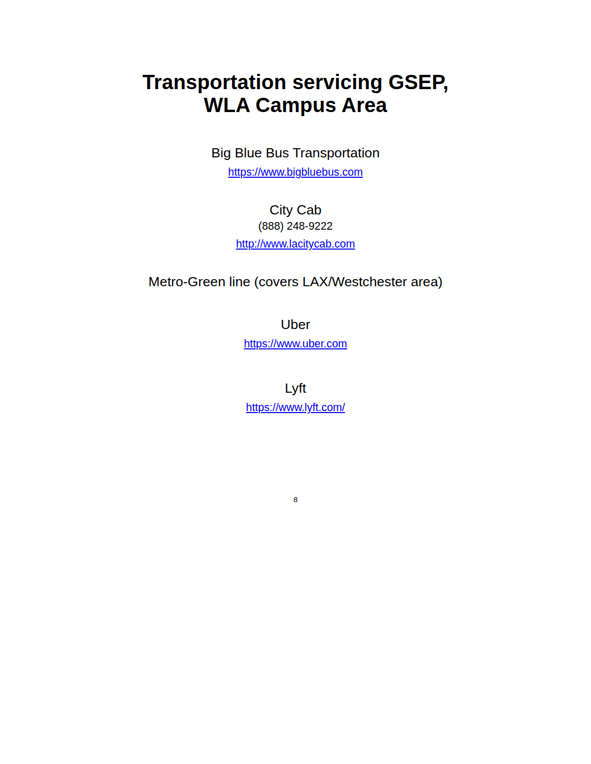Transportation servicing GSEP, WLA Campus Area
Big Blue Bus Transportation https://www.bigbluebus.com
City Cab (888) 248-9222 http://www.lacitycab.com
Metro-Green line (covers LAX/Westchester area)
Uber https://www.uber.com
Lyft https://www.lyft.com/
8